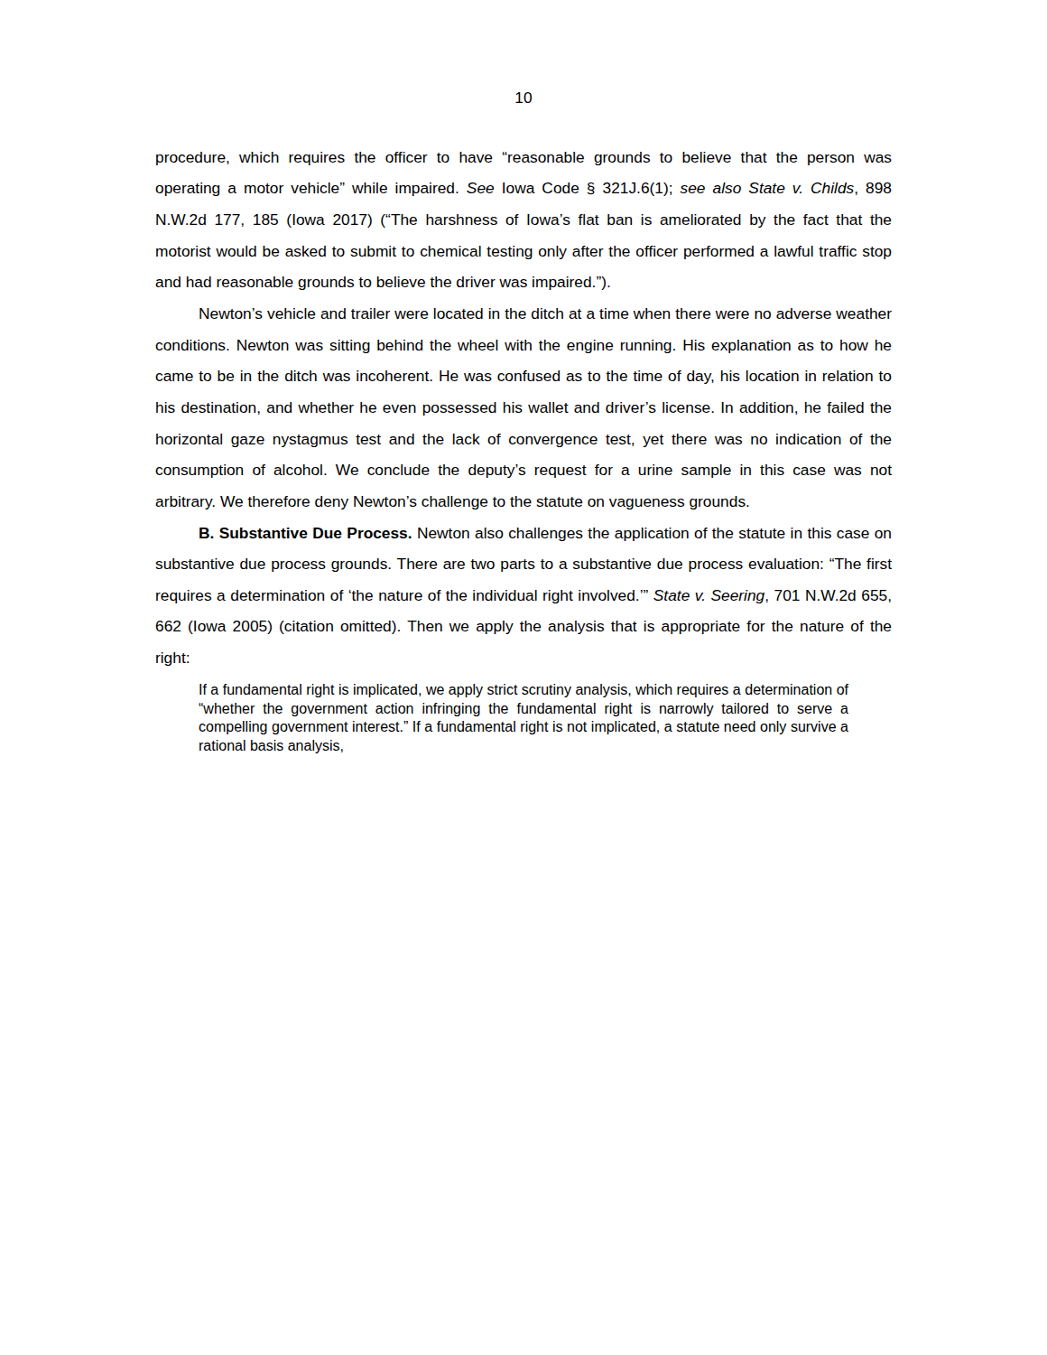10
procedure, which requires the officer to have “reasonable grounds to believe that the person was operating a motor vehicle” while impaired. See Iowa Code § 321J.6(1); see also State v. Childs, 898 N.W.2d 177, 185 (Iowa 2017) (“The harshness of Iowa’s flat ban is ameliorated by the fact that the motorist would be asked to submit to chemical testing only after the officer performed a lawful traffic stop and had reasonable grounds to believe the driver was impaired.”).
Newton’s vehicle and trailer were located in the ditch at a time when there were no adverse weather conditions. Newton was sitting behind the wheel with the engine running. His explanation as to how he came to be in the ditch was incoherent. He was confused as to the time of day, his location in relation to his destination, and whether he even possessed his wallet and driver’s license. In addition, he failed the horizontal gaze nystagmus test and the lack of convergence test, yet there was no indication of the consumption of alcohol. We conclude the deputy’s request for a urine sample in this case was not arbitrary. We therefore deny Newton’s challenge to the statute on vagueness grounds.
B. Substantive Due Process. Newton also challenges the application of the statute in this case on substantive due process grounds. There are two parts to a substantive due process evaluation: “The first requires a determination of ‘the nature of the individual right involved.’” State v. Seering, 701 N.W.2d 655, 662 (Iowa 2005) (citation omitted). Then we apply the analysis that is appropriate for the nature of the right:
If a fundamental right is implicated, we apply strict scrutiny analysis, which requires a determination of “whether the government action infringing the fundamental right is narrowly tailored to serve a compelling government interest.” If a fundamental right is not implicated, a statute need only survive a rational basis analysis,